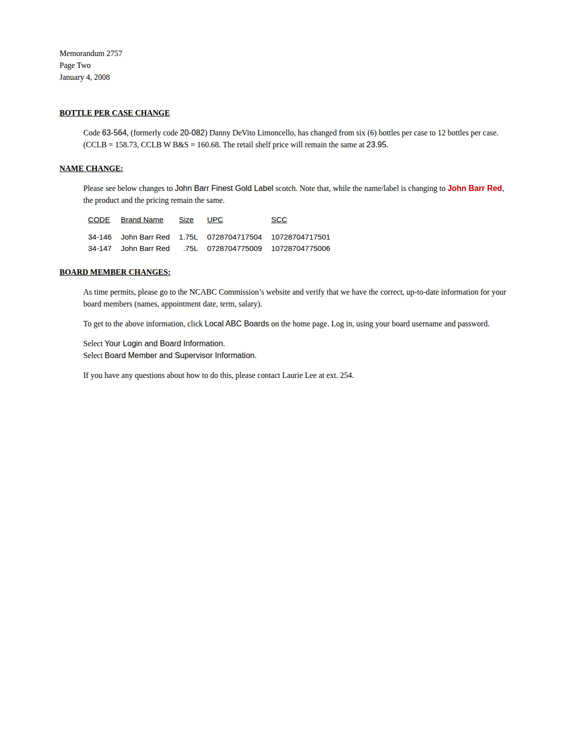Memorandum 2757
Page Two
January 4, 2008
BOTTLE PER CASE CHANGE
Code 63-564, (formerly code 20-082) Danny DeVito Limoncello, has changed from six (6) bottles per case to 12 bottles per case. (CCLB = 158.73, CCLB W B&S = 160.68. The retail shelf price will remain the same at 23.95.
NAME CHANGE:
Please see below changes to John Barr Finest Gold Label scotch. Note that, while the name/label is changing to John Barr Red, the product and the pricing remain the same.
| CODE | Brand Name | Size | UPC | SCC |
| --- | --- | --- | --- | --- |
| 34-146 | John Barr Red | 1.75L | 0728704717504 | 10728704717501 |
| 34-147 | John Barr Red | .75L | 0728704775009 | 10728704775006 |
BOARD MEMBER CHANGES:
As time permits, please go to the NCABC Commission’s website and verify that we have the correct, up-to-date information for your board members (names, appointment date, term, salary).
To get to the above information, click Local ABC Boards on the home page. Log in, using your board username and password.
Select Your Login and Board Information.
Select Board Member and Supervisor Information.
If you have any questions about how to do this, please contact Laurie Lee at ext. 254.